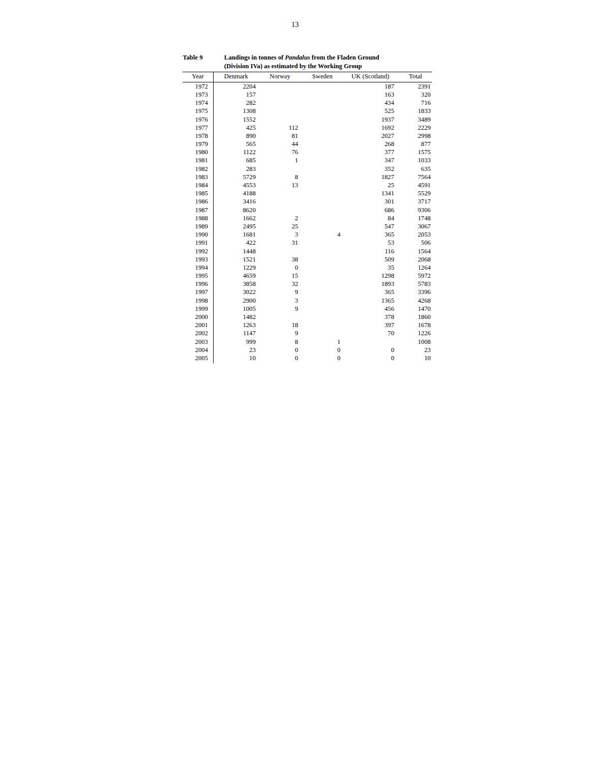13
Table 9 Landings in tonnes of Pandalus from the Fladen Ground (Division IVa) as estimated by the Working Group
| Year | Denmark | Norway | Sweden | UK (Scotland) | Total |
| --- | --- | --- | --- | --- | --- |
| 1972 | 2204 | | | 187 | 2391 |
| 1973 | 157 | | | 163 | 320 |
| 1974 | 282 | | | 434 | 716 |
| 1975 | 1308 | | | 525 | 1833 |
| 1976 | 1552 | | | 1937 | 3489 |
| 1977 | 425 | 112 | | 1692 | 2229 |
| 1978 | 890 | 81 | | 2027 | 2998 |
| 1979 | 565 | 44 | | 268 | 877 |
| 1980 | 1122 | 76 | | 377 | 1575 |
| 1981 | 685 | 1 | | 347 | 1033 |
| 1982 | 283 | | | 352 | 635 |
| 1983 | 5729 | 8 | | 1827 | 7564 |
| 1984 | 4553 | 13 | | 25 | 4591 |
| 1985 | 4188 | | | 1341 | 5529 |
| 1986 | 3416 | | | 301 | 3717 |
| 1987 | 8620 | | | 686 | 9306 |
| 1988 | 1662 | 2 | | 84 | 1748 |
| 1989 | 2495 | 25 | | 547 | 3067 |
| 1990 | 1681 | 3 | 4 | 365 | 2053 |
| 1991 | 422 | 31 | | 53 | 506 |
| 1992 | 1448 | | | 116 | 1564 |
| 1993 | 1521 | 38 | | 509 | 2068 |
| 1994 | 1229 | 0 | | 35 | 1264 |
| 1995 | 4659 | 15 | | 1298 | 5972 |
| 1996 | 3858 | 32 | | 1893 | 5783 |
| 1997 | 3022 | 9 | | 365 | 3396 |
| 1998 | 2900 | 3 | | 1365 | 4268 |
| 1999 | 1005 | 9 | | 456 | 1470 |
| 2000 | 1482 | | | 378 | 1860 |
| 2001 | 1263 | 18 | | 397 | 1678 |
| 2002 | 1147 | 9 | | 70 | 1226 |
| 2003 | 999 | 8 | 1 | | 1008 |
| 2004 | 23 | 0 | 0 | 0 | 23 |
| 2005 | 10 | 0 | 0 | 0 | 10 |